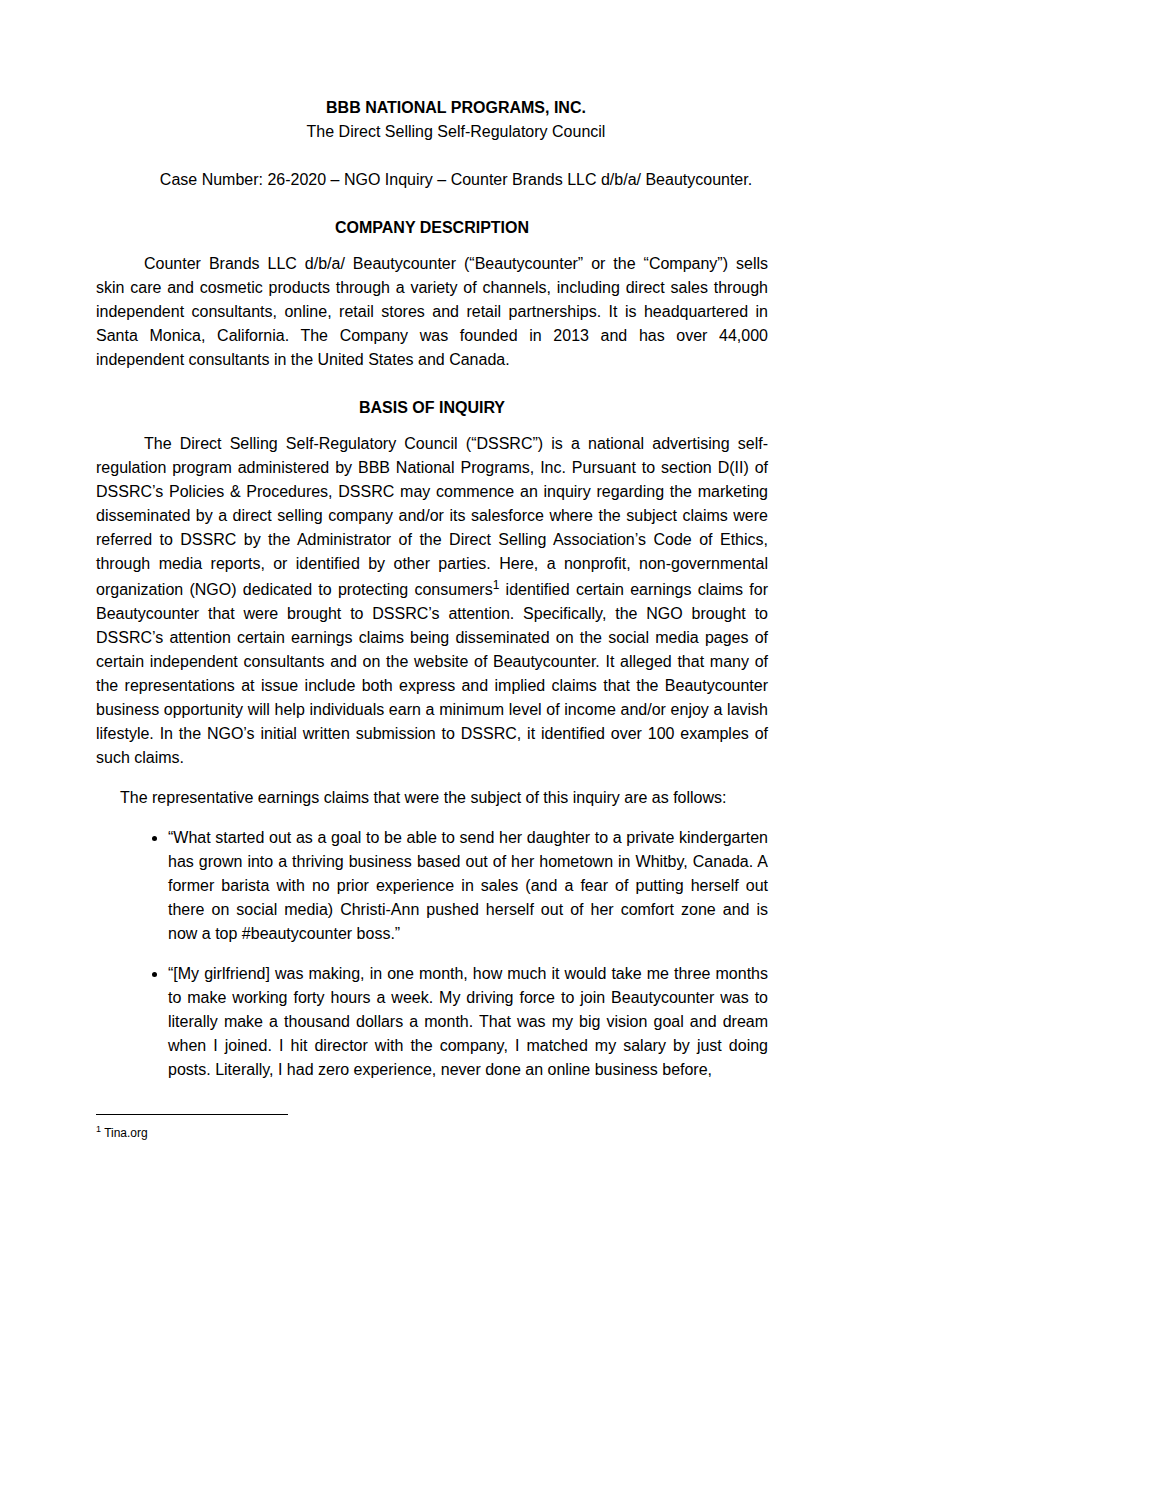BBB NATIONAL PROGRAMS, INC.
The Direct Selling Self-Regulatory Council
Case Number: 26-2020 – NGO Inquiry – Counter Brands LLC d/b/a/ Beautycounter.
COMPANY DESCRIPTION
Counter Brands LLC d/b/a/ Beautycounter (“Beautycounter” or the “Company”) sells skin care and cosmetic products through a variety of channels, including direct sales through independent consultants, online, retail stores and retail partnerships. It is headquartered in Santa Monica, California. The Company was founded in 2013 and has over 44,000 independent consultants in the United States and Canada.
BASIS OF INQUIRY
The Direct Selling Self-Regulatory Council (“DSSRC”) is a national advertising self-regulation program administered by BBB National Programs, Inc. Pursuant to section D(II) of DSSRC’s Policies & Procedures, DSSRC may commence an inquiry regarding the marketing disseminated by a direct selling company and/or its salesforce where the subject claims were referred to DSSRC by the Administrator of the Direct Selling Association’s Code of Ethics, through media reports, or identified by other parties. Here, a nonprofit, non-governmental organization (NGO) dedicated to protecting consumers1 identified certain earnings claims for Beautycounter that were brought to DSSRC’s attention. Specifically, the NGO brought to DSSRC’s attention certain earnings claims being disseminated on the social media pages of certain independent consultants and on the website of Beautycounter. It alleged that many of the representations at issue include both express and implied claims that the Beautycounter business opportunity will help individuals earn a minimum level of income and/or enjoy a lavish lifestyle. In the NGO’s initial written submission to DSSRC, it identified over 100 examples of such claims.
The representative earnings claims that were the subject of this inquiry are as follows:
“What started out as a goal to be able to send her daughter to a private kindergarten has grown into a thriving business based out of her hometown in Whitby, Canada. A former barista with no prior experience in sales (and a fear of putting herself out there on social media) Christi-Ann pushed herself out of her comfort zone and is now a top #beautycounter boss.”
“[My girlfriend] was making, in one month, how much it would take me three months to make working forty hours a week. My driving force to join Beautycounter was to literally make a thousand dollars a month. That was my big vision goal and dream when I joined. I hit director with the company, I matched my salary by just doing posts. Literally, I had zero experience, never done an online business before,
1 Tina.org